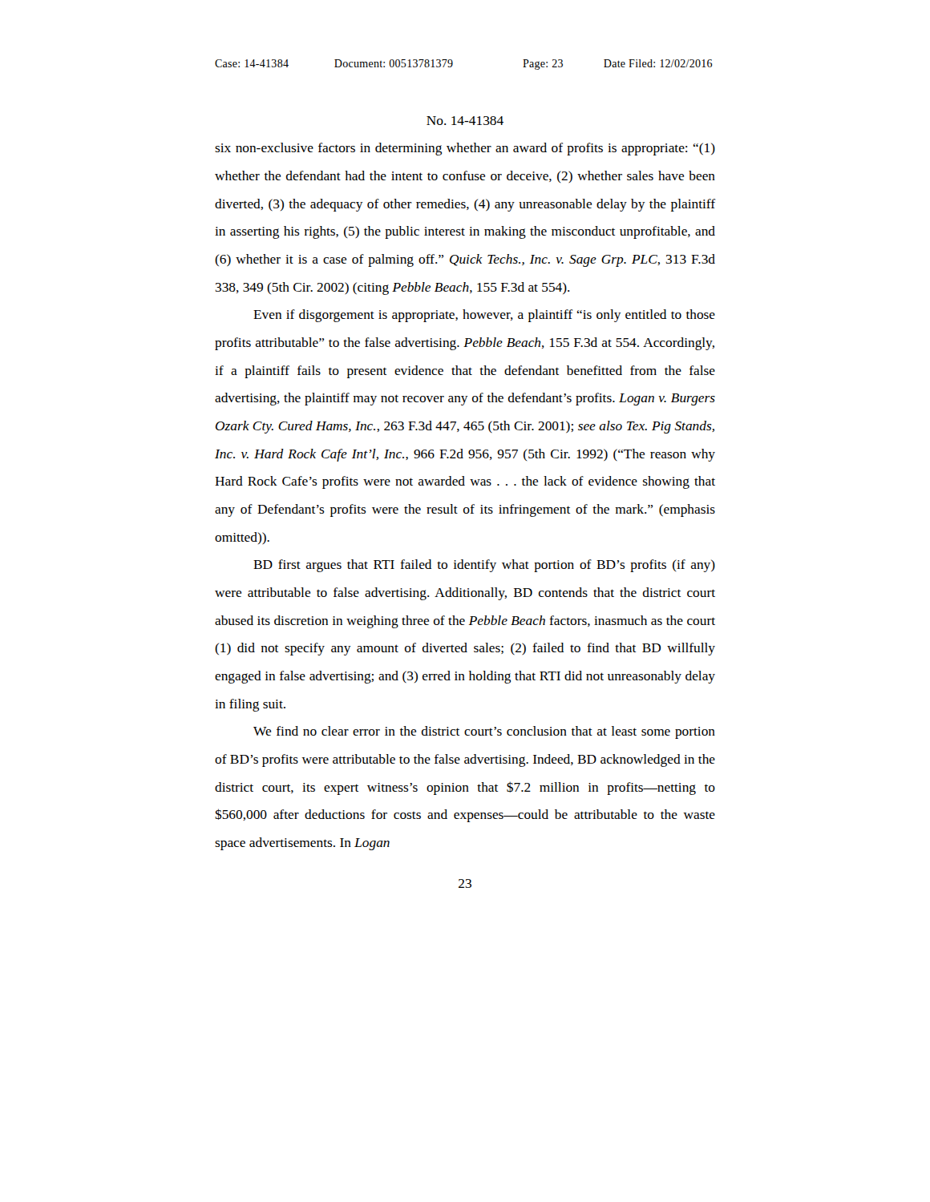Case: 14-41384 Document: 00513781379 Page: 23 Date Filed: 12/02/2016
No. 14-41384
six non-exclusive factors in determining whether an award of profits is appropriate: “(1) whether the defendant had the intent to confuse or deceive, (2) whether sales have been diverted, (3) the adequacy of other remedies, (4) any unreasonable delay by the plaintiff in asserting his rights, (5) the public interest in making the misconduct unprofitable, and (6) whether it is a case of palming off.” Quick Techs., Inc. v. Sage Grp. PLC, 313 F.3d 338, 349 (5th Cir. 2002) (citing Pebble Beach, 155 F.3d at 554).
Even if disgorgement is appropriate, however, a plaintiff “is only entitled to those profits attributable” to the false advertising. Pebble Beach, 155 F.3d at 554. Accordingly, if a plaintiff fails to present evidence that the defendant benefitted from the false advertising, the plaintiff may not recover any of the defendant’s profits. Logan v. Burgers Ozark Cty. Cured Hams, Inc., 263 F.3d 447, 465 (5th Cir. 2001); see also Tex. Pig Stands, Inc. v. Hard Rock Cafe Int’l, Inc., 966 F.2d 956, 957 (5th Cir. 1992) (“The reason why Hard Rock Cafe’s profits were not awarded was . . . the lack of evidence showing that any of Defendant’s profits were the result of its infringement of the mark.” (emphasis omitted)).
BD first argues that RTI failed to identify what portion of BD’s profits (if any) were attributable to false advertising. Additionally, BD contends that the district court abused its discretion in weighing three of the Pebble Beach factors, inasmuch as the court (1) did not specify any amount of diverted sales; (2) failed to find that BD willfully engaged in false advertising; and (3) erred in holding that RTI did not unreasonably delay in filing suit.
We find no clear error in the district court’s conclusion that at least some portion of BD’s profits were attributable to the false advertising. Indeed, BD acknowledged in the district court, its expert witness’s opinion that $7.2 million in profits—netting to $560,000 after deductions for costs and expenses—could be attributable to the waste space advertisements. In Logan
23